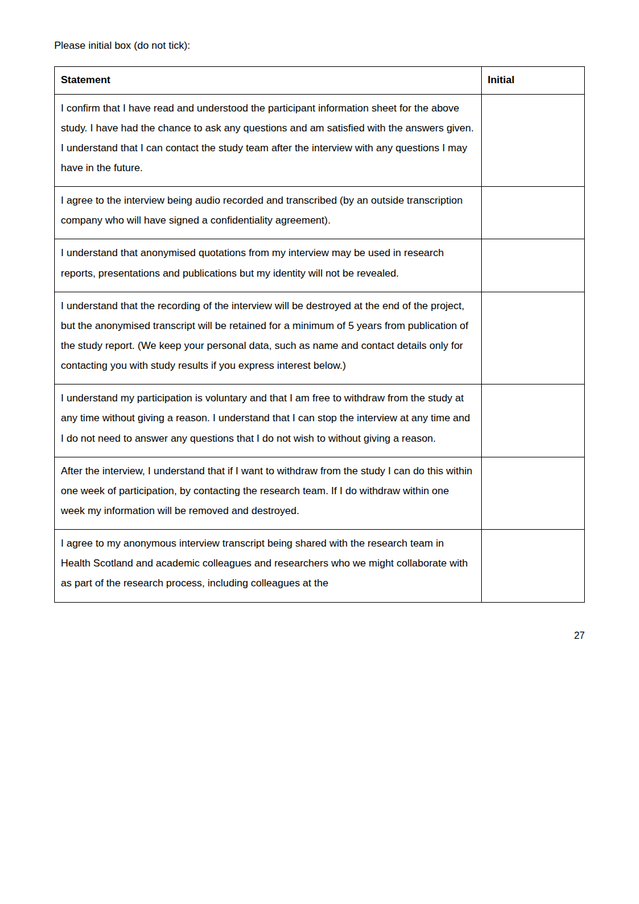Please initial box (do not tick):
| Statement | Initial |
| --- | --- |
| I confirm that I have read and understood the participant information sheet for the above study. I have had the chance to ask any questions and am satisfied with the answers given. I understand that I can contact the study team after the interview with any questions I may have in the future. | |
| I agree to the interview being audio recorded and transcribed (by an outside transcription company who will have signed a confidentiality agreement). | |
| I understand that anonymised quotations from my interview may be used in research reports, presentations and publications but my identity will not be revealed. | |
| I understand that the recording of the interview will be destroyed at the end of the project, but the anonymised transcript will be retained for a minimum of 5 years from publication of the study report. (We keep your personal data, such as name and contact details only for contacting you with study results if you express interest below.) | |
| I understand my participation is voluntary and that I am free to withdraw from the study at any time without giving a reason. I understand that I can stop the interview at any time and I do not need to answer any questions that I do not wish to without giving a reason. | |
| After the interview, I understand that if I want to withdraw from the study I can do this within one week of participation, by contacting the research team. If I do withdraw within one week my information will be removed and destroyed. | |
| I agree to my anonymous interview transcript being shared with the research team in Health Scotland and academic colleagues and researchers who we might collaborate with as part of the research process, including colleagues at the | |
27